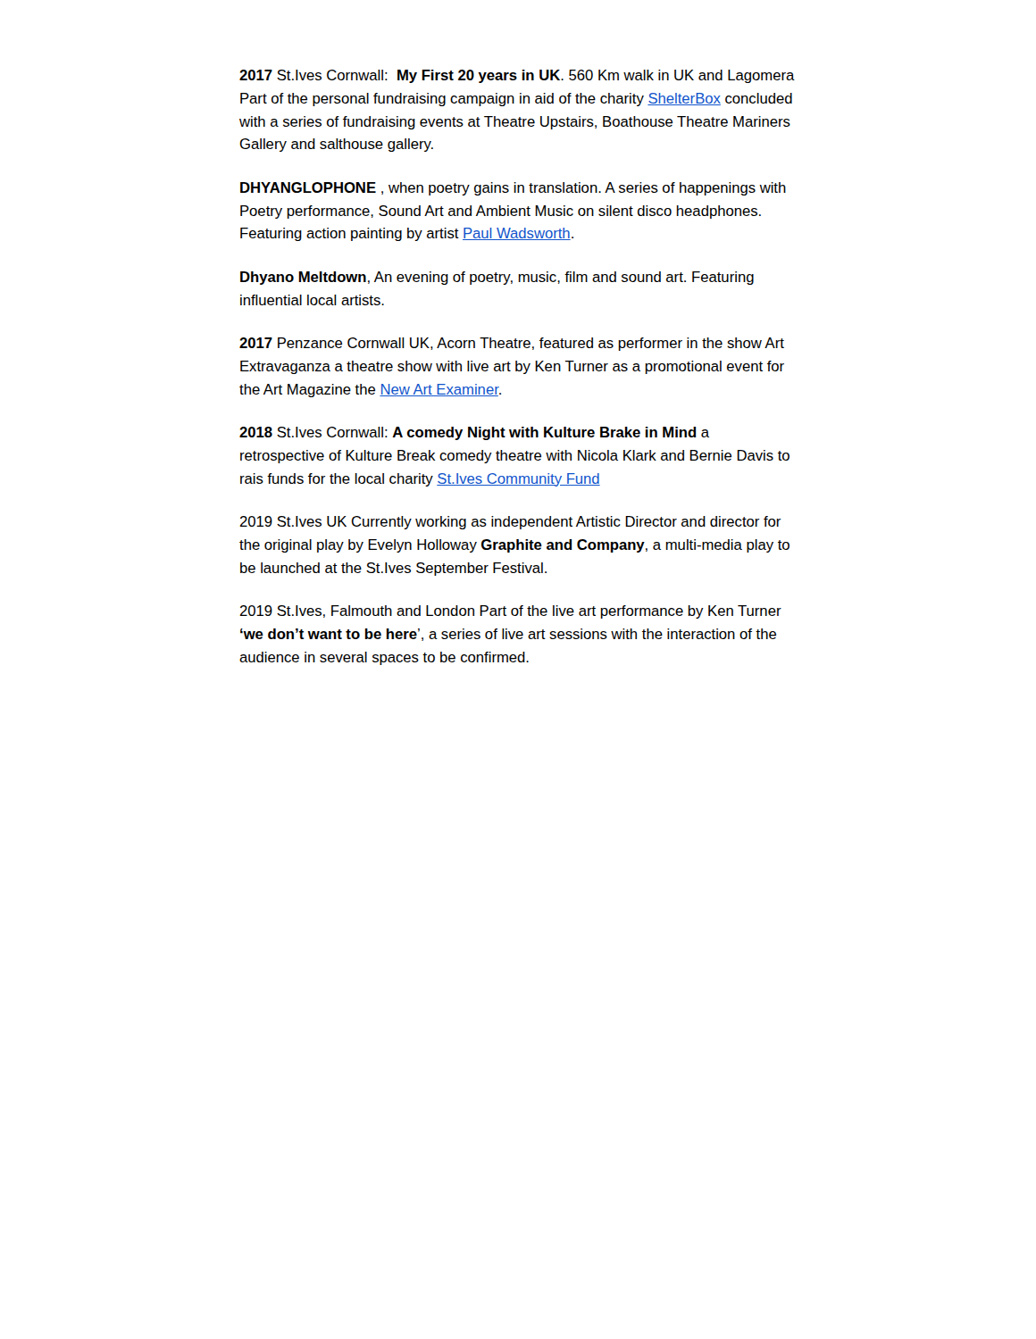2017 St.Ives Cornwall: My First 20 years in UK. 560 Km walk in UK and Lagomera Part of the personal fundraising campaign in aid of the charity ShelterBox concluded with a series of fundraising events at Theatre Upstairs, Boathouse Theatre Mariners Gallery and salthouse gallery.
DHYANGLOPHONE , when poetry gains in translation. A series of happenings with Poetry performance, Sound Art and Ambient Music on silent disco headphones. Featuring action painting by artist Paul Wadsworth.
Dhyano Meltdown, An evening of poetry, music, film and sound art. Featuring influential local artists.
2017 Penzance Cornwall UK, Acorn Theatre, featured as performer in the show Art Extravaganza a theatre show with live art by Ken Turner as a promotional event for the Art Magazine the New Art Examiner.
2018 St.Ives Cornwall: A comedy Night with Kulture Brake in Mind a retrospective of Kulture Break comedy theatre with Nicola Klark and Bernie Davis to rais funds for the local charity St.Ives Community Fund
2019 St.Ives UK Currently working as independent Artistic Director and director for the original play by Evelyn Holloway Graphite and Company, a multi-media play to be launched at the St.Ives September Festival.
2019 St.Ives, Falmouth and London Part of the live art performance by Ken Turner ‘we don’t want to be here’, a series of live art sessions with the interaction of the audience in several spaces to be confirmed.